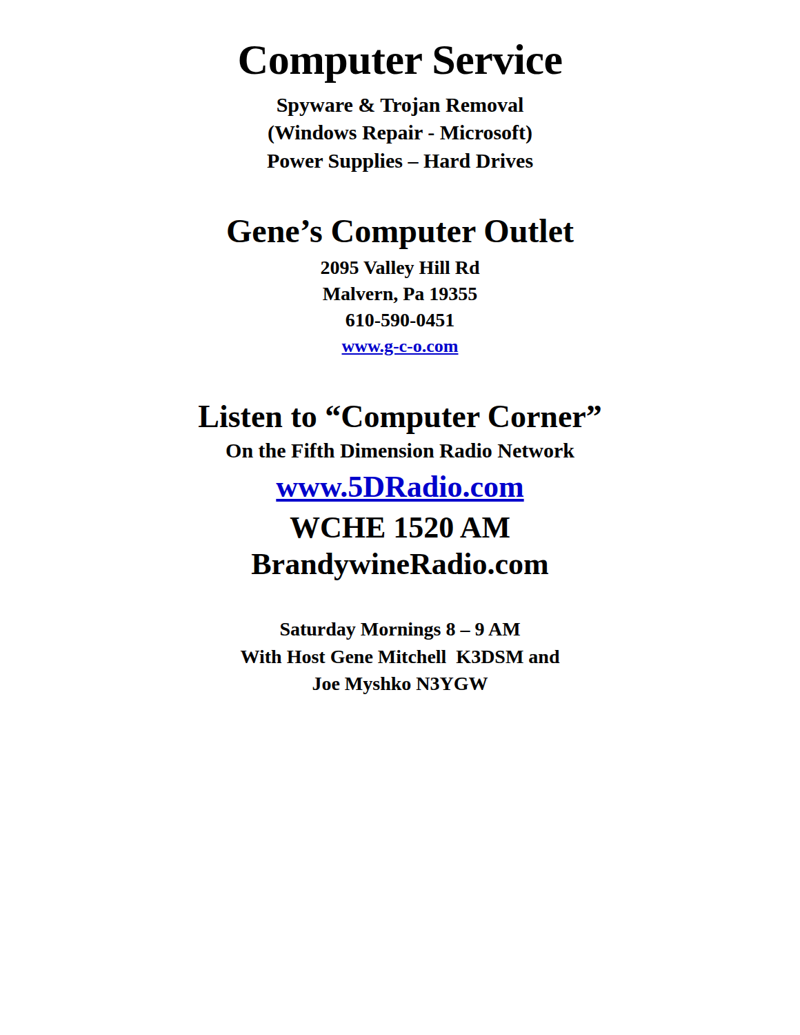Computer Service
Spyware & Trojan Removal
(Windows Repair - Microsoft)
Power Supplies – Hard Drives
Gene’s Computer Outlet
2095 Valley Hill Rd
Malvern, Pa 19355
610-590-0451
www.g-c-o.com
Listen to “Computer Corner”
On the Fifth Dimension Radio Network
www.5DRadio.com
WCHE 1520 AM
BrandywineRadio.com
Saturday Mornings 8 – 9 AM
With Host Gene Mitchell K3DSM and
Joe Myshko N3YGW